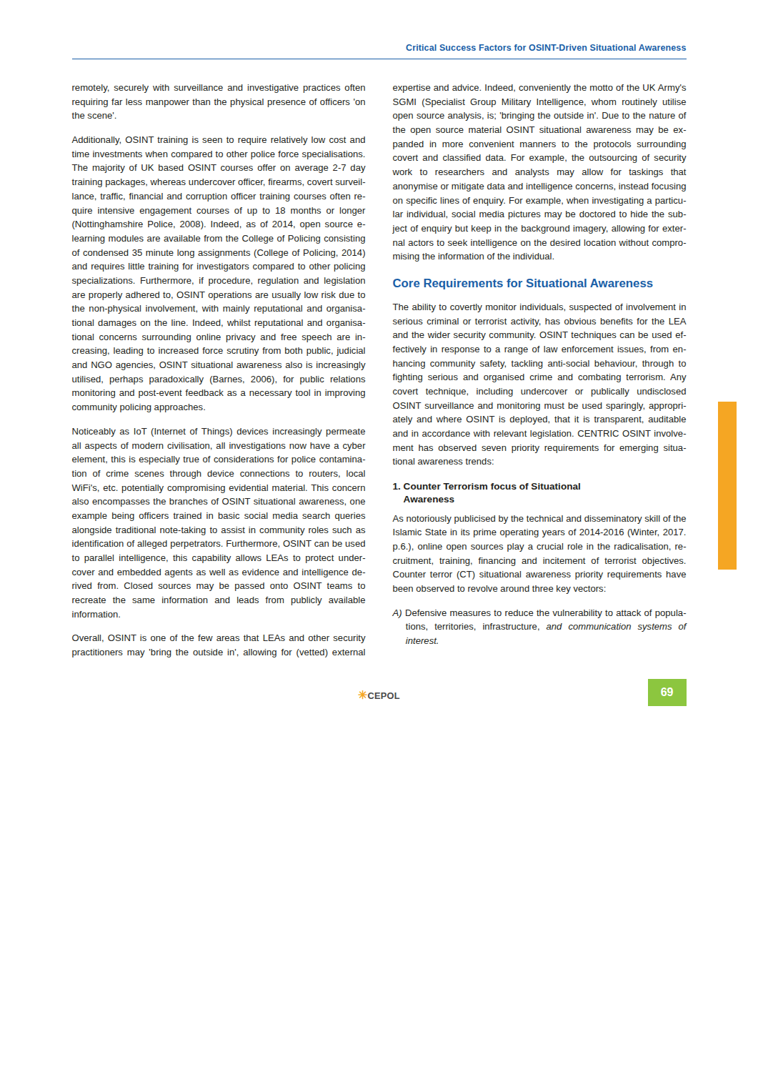Critical Success Factors for OSINT-Driven Situational Awareness
remotely, securely with surveillance and investigative practices often requiring far less manpower than the physical presence of officers 'on the scene'.
Additionally, OSINT training is seen to require relatively low cost and time investments when compared to other police force specialisations. The majority of UK based OSINT courses offer on average 2-7 day training packages, whereas undercover officer, firearms, covert surveillance, traffic, financial and corruption officer training courses often require intensive engagement courses of up to 18 months or longer (Nottinghamshire Police, 2008). Indeed, as of 2014, open source e-learning modules are available from the College of Policing consisting of condensed 35 minute long assignments (College of Policing, 2014) and requires little training for investigators compared to other policing specializations. Furthermore, if procedure, regulation and legislation are properly adhered to, OSINT operations are usually low risk due to the non-physical involvement, with mainly reputational and organisational damages on the line. Indeed, whilst reputational and organisational concerns surrounding online privacy and free speech are increasing, leading to increased force scrutiny from both public, judicial and NGO agencies, OSINT situational awareness also is increasingly utilised, perhaps paradoxically (Barnes, 2006), for public relations monitoring and post-event feedback as a necessary tool in improving community policing approaches.
Noticeably as IoT (Internet of Things) devices increasingly permeate all aspects of modern civilisation, all investigations now have a cyber element, this is especially true of considerations for police contamination of crime scenes through device connections to routers, local WiFi's, etc. potentially compromising evidential material. This concern also encompasses the branches of OSINT situational awareness, one example being officers trained in basic social media search queries alongside traditional note-taking to assist in community roles such as identification of alleged perpetrators. Furthermore, OSINT can be used to parallel intelligence, this capability allows LEAs to protect undercover and embedded agents as well as evidence and intelligence derived from. Closed sources may be passed onto OSINT teams to recreate the same information and leads from publicly available information.
Overall, OSINT is one of the few areas that LEAs and other security practitioners may 'bring the outside in', allowing for (vetted) external expertise and advice. Indeed, conveniently the motto of the UK Army's SGMI (Specialist Group Military Intelligence, whom routinely utilise open source analysis, is; 'bringing the outside in'. Due to the nature of the open source material OSINT situational awareness may be expanded in more convenient manners to the protocols surrounding covert and classified data. For example, the outsourcing of security work to researchers and analysts may allow for taskings that anonymise or mitigate data and intelligence concerns, instead focusing on specific lines of enquiry. For example, when investigating a particular individual, social media pictures may be doctored to hide the subject of enquiry but keep in the background imagery, allowing for external actors to seek intelligence on the desired location without compromising the information of the individual.
Core Requirements for Situational Awareness
The ability to covertly monitor individuals, suspected of involvement in serious criminal or terrorist activity, has obvious benefits for the LEA and the wider security community. OSINT techniques can be used effectively in response to a range of law enforcement issues, from enhancing community safety, tackling anti-social behaviour, through to fighting serious and organised crime and combating terrorism. Any covert technique, including undercover or publically undisclosed OSINT surveillance and monitoring must be used sparingly, appropriately and where OSINT is deployed, that it is transparent, auditable and in accordance with relevant legislation. CENTRIC OSINT involvement has observed seven priority requirements for emerging situational awareness trends:
1. Counter Terrorism focus of Situational
Awareness
As notoriously publicised by the technical and disseminatory skill of the Islamic State in its prime operating years of 2014-2016 (Winter, 2017. p.6.), online open sources play a crucial role in the radicalisation, recruitment, training, financing and incitement of terrorist objectives. Counter terror (CT) situational awareness priority requirements have been observed to revolve around three key vectors:
A) Defensive measures to reduce the vulnerability to attack of populations, territories, infrastructure, and communication systems of interest.
✳CEPOL
69